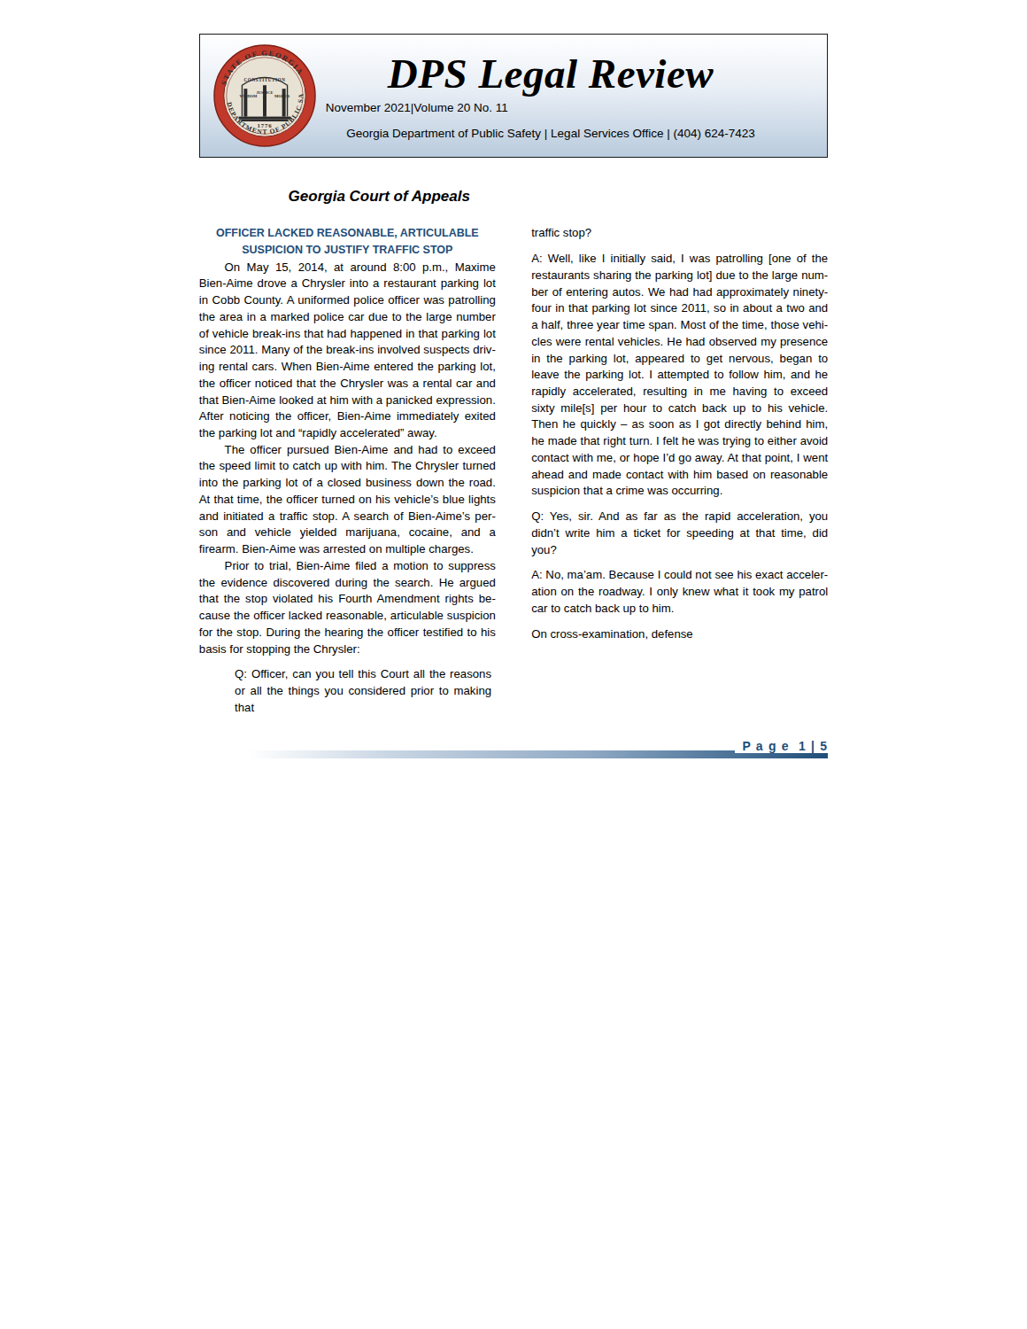STATE OF GEORGIA DEPARTMENT OF PUBLIC SAFETY CONSTITUTION WISDOM JUSTICE MODER 1776
DPS Legal Review
November 2021|Volume 20 No. 11
Georgia Department of Public Safety | Legal Services Office | (404) 624-7423
Georgia Court of Appeals
OFFICER LACKED REASONABLE, ARTICULABLE
SUSPICION TO JUSTIFY TRAFFIC STOP
On May 15, 2014, at around 8:00 p.m., Maxime Bien-Aime drove a Chrysler into a restaurant parking lot in Cobb County. A uniformed police officer was patrolling the area in a marked police car due to the large number of vehicle break-ins that had happened in that parking lot since 2011. Many of the break-ins involved suspects driving rental cars. When Bien-Aime entered the parking lot, the officer noticed that the Chrysler was a rental car and that Bien-Aime looked at him with a panicked expression. After noticing the officer, Bien-Aime immediately exited the parking lot and “rapidly accelerated” away.
The officer pursued Bien-Aime and had to exceed the speed limit to catch up with him. The Chrysler turned into the parking lot of a closed business down the road. At that time, the officer turned on his vehicle’s blue lights and initiated a traffic stop. A search of Bien-Aime’s person and vehicle yielded marijuana, cocaine, and a firearm. Bien-Aime was arrested on multiple charges.
Prior to trial, Bien-Aime filed a motion to suppress the evidence discovered during the search. He argued that the stop violated his Fourth Amendment rights because the officer lacked reasonable, articulable suspicion for the stop. During the hearing the officer testified to his basis for stopping the Chrysler:
Q: Officer, can you tell this Court all the reasons or all the things you considered prior to making that
traffic stop?
A: Well, like I initially said, I was patrolling [one of the restaurants sharing the parking lot] due to the large number of entering autos. We had had approximately ninety-four in that parking lot since 2011, so in about a two and a half, three year time span. Most of the time, those vehicles were rental vehicles. He had observed my presence in the parking lot, appeared to get nervous, began to leave the parking lot. I attempted to follow him, and he rapidly accelerated, resulting in me having to exceed sixty mile[s] per hour to catch back up to his vehicle. Then he quickly – as soon as I got directly behind him, he made that right turn. I felt he was trying to either avoid contact with me, or hope I’d go away. At that point, I went ahead and made contact with him based on reasonable suspicion that a crime was occurring.
Q: Yes, sir. And as far as the rapid acceleration, you didn’t write him a ticket for speeding at that time, did you?
A: No, ma’am. Because I could not see his exact acceleration on the roadway. I only knew what it took my patrol car to catch back up to him.
On cross-examination, defense
P a g e 1 | 5